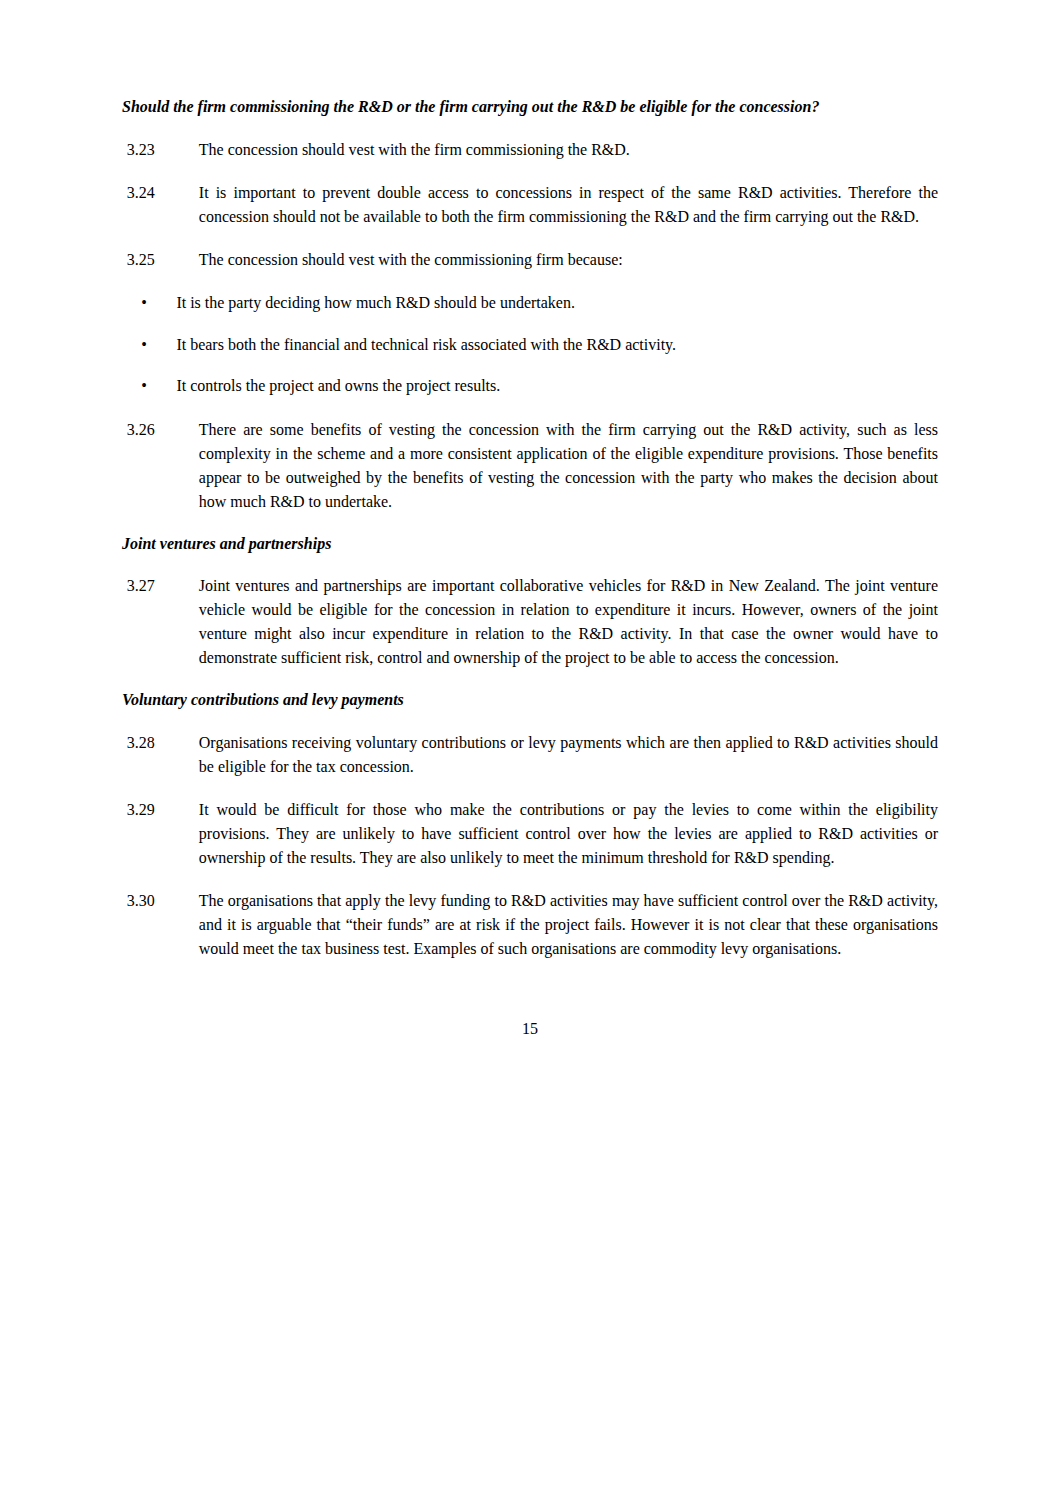Should the firm commissioning the R&D or the firm carrying out the R&D be eligible for the concession?
3.23
The concession should vest with the firm commissioning the R&D.
3.24
It is important to prevent double access to concessions in respect of the same R&D activities. Therefore the concession should not be available to both the firm commissioning the R&D and the firm carrying out the R&D.
3.25
The concession should vest with the commissioning firm because:
• It is the party deciding how much R&D should be undertaken.
• It bears both the financial and technical risk associated with the R&D activity.
• It controls the project and owns the project results.
3.26
There are some benefits of vesting the concession with the firm carrying out the R&D activity, such as less complexity in the scheme and a more consistent application of the eligible expenditure provisions. Those benefits appear to be outweighed by the benefits of vesting the concession with the party who makes the decision about how much R&D to undertake.
Joint ventures and partnerships
3.27
Joint ventures and partnerships are important collaborative vehicles for R&D in New Zealand. The joint venture vehicle would be eligible for the concession in relation to expenditure it incurs. However, owners of the joint venture might also incur expenditure in relation to the R&D activity. In that case the owner would have to demonstrate sufficient risk, control and ownership of the project to be able to access the concession.
Voluntary contributions and levy payments
3.28
Organisations receiving voluntary contributions or levy payments which are then applied to R&D activities should be eligible for the tax concession.
3.29
It would be difficult for those who make the contributions or pay the levies to come within the eligibility provisions. They are unlikely to have sufficient control over how the levies are applied to R&D activities or ownership of the results. They are also unlikely to meet the minimum threshold for R&D spending.
3.30
The organisations that apply the levy funding to R&D activities may have sufficient control over the R&D activity, and it is arguable that “their funds” are at risk if the project fails. However it is not clear that these organisations would meet the tax business test. Examples of such organisations are commodity levy organisations.
15